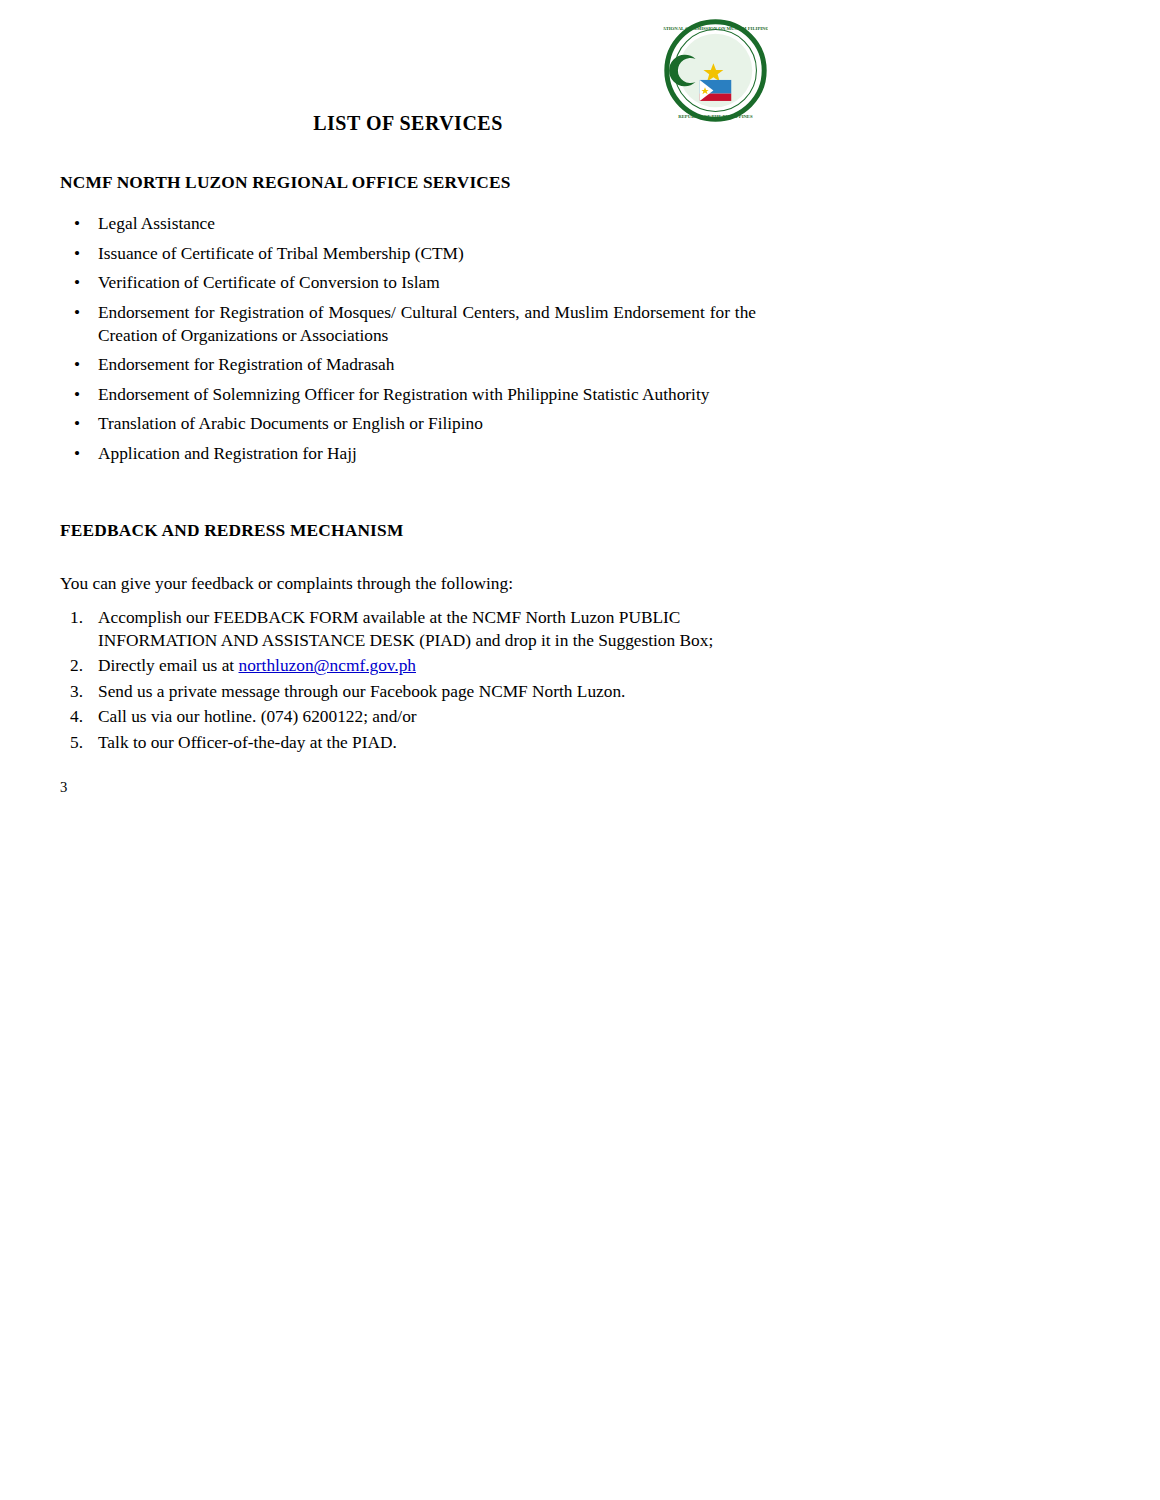NATIONAL COMMISSION ON MUSLIM FILIPINOS REPUBLIC OF THE PHILIPPINES
LIST OF SERVICES
NCMF NORTH LUZON REGIONAL OFFICE SERVICES
Legal Assistance
Issuance of Certificate of Tribal Membership (CTM)
Verification of Certificate of Conversion to Islam
Endorsement for Registration of Mosques/ Cultural Centers, and Muslim Endorsement for the Creation of Organizations or Associations
Endorsement for Registration of Madrasah
Endorsement of Solemnizing Officer for Registration with Philippine Statistic Authority
Translation of Arabic Documents or English or Filipino
Application and Registration for Hajj
FEEDBACK AND REDRESS MECHANISM
You can give your feedback or complaints through the following:
Accomplish our FEEDBACK FORM available at the NCMF North Luzon PUBLIC INFORMATION AND ASSISTANCE DESK (PIAD) and drop it in the Suggestion Box;
Directly email us at northluzon@ncmf.gov.ph
Send us a private message through our Facebook page NCMF North Luzon.
Call us via our hotline. (074) 6200122; and/or
Talk to our Officer-of-the-day at the PIAD.
3